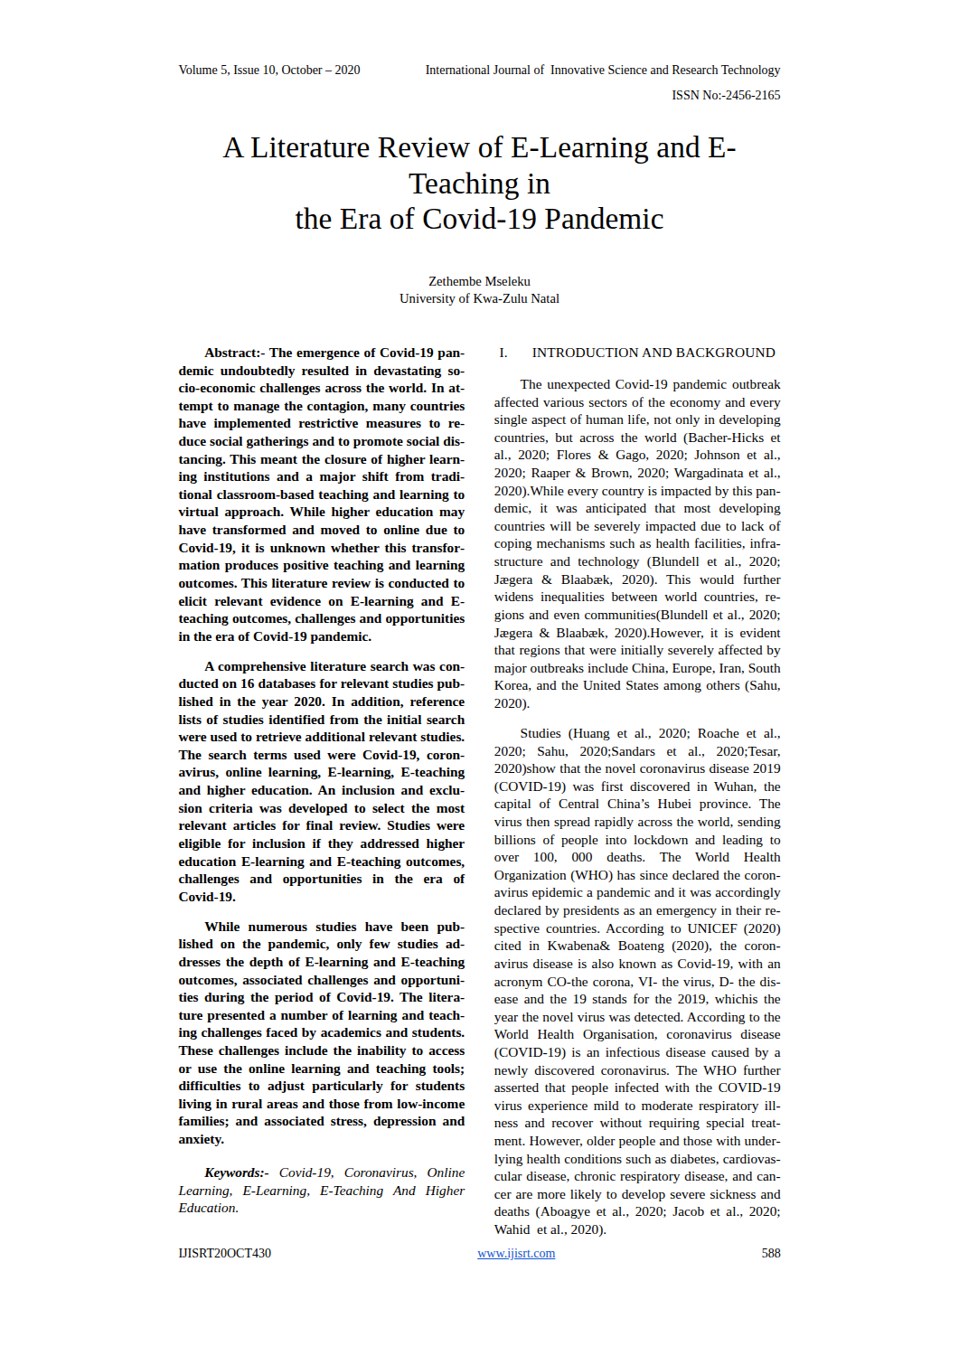Volume 5, Issue 10, October – 2020
International Journal of Innovative Science and Research Technology
ISSN No:-2456-2165
A Literature Review of E-Learning and E-Teaching in
the Era of Covid-19 Pandemic
Zethembe Mseleku
University of Kwa-Zulu Natal
Abstract:- The emergence of Covid-19 pandemic undoubtedly resulted in devastating socio-economic challenges across the world. In attempt to manage the contagion, many countries have implemented restrictive measures to reduce social gatherings and to promote social distancing. This meant the closure of higher learning institutions and a major shift from traditional classroom-based teaching and learning to virtual approach. While higher education may have transformed and moved to online due to Covid-19, it is unknown whether this transformation produces positive teaching and learning outcomes. This literature review is conducted to elicit relevant evidence on E-learning and E-teaching outcomes, challenges and opportunities in the era of Covid-19 pandemic.
A comprehensive literature search was conducted on 16 databases for relevant studies published in the year 2020. In addition, reference lists of studies identified from the initial search were used to retrieve additional relevant studies. The search terms used were Covid-19, coronavirus, online learning, E-learning, E-teaching and higher education. An inclusion and exclusion criteria was developed to select the most relevant articles for final review. Studies were eligible for inclusion if they addressed higher education E-learning and E-teaching outcomes, challenges and opportunities in the era of Covid-19.
While numerous studies have been published on the pandemic, only few studies addresses the depth of E-learning and E-teaching outcomes, associated challenges and opportunities during the period of Covid-19. The literature presented a number of learning and teaching challenges faced by academics and students. These challenges include the inability to access or use the online learning and teaching tools; difficulties to adjust particularly for students living in rural areas and those from low-income families; and associated stress, depression and anxiety.
Keywords:- Covid-19, Coronavirus, Online Learning, E-Learning, E-Teaching And Higher Education.
I. INTRODUCTION AND BACKGROUND
The unexpected Covid-19 pandemic outbreak affected various sectors of the economy and every single aspect of human life, not only in developing countries, but across the world (Bacher-Hicks et al., 2020; Flores & Gago, 2020; Johnson et al., 2020; Raaper & Brown, 2020; Wargadinata et al., 2020).While every country is impacted by this pandemic, it was anticipated that most developing countries will be severely impacted due to lack of coping mechanisms such as health facilities, infrastructure and technology (Blundell et al., 2020; Jægera & Blaabæk, 2020). This would further widens inequalities between world countries, regions and even communities(Blundell et al., 2020; Jægera & Blaabæk, 2020).However, it is evident that regions that were initially severely affected by major outbreaks include China, Europe, Iran, South Korea, and the United States among others (Sahu, 2020).
Studies (Huang et al., 2020; Roache et al., 2020; Sahu, 2020;Sandars et al., 2020;Tesar, 2020)show that the novel coronavirus disease 2019 (COVID-19) was first discovered in Wuhan, the capital of Central China’s Hubei province. The virus then spread rapidly across the world, sending billions of people into lockdown and leading to over 100, 000 deaths. The World Health Organization (WHO) has since declared the coronavirus epidemic a pandemic and it was accordingly declared by presidents as an emergency in their respective countries. According to UNICEF (2020) cited in Kwabena& Boateng (2020), the coronavirus disease is also known as Covid-19, with an acronym CO-the corona, VI- the virus, D- the disease and the 19 stands for the 2019, whichis the year the novel virus was detected. According to the World Health Organisation, coronavirus disease (COVID-19) is an infectious disease caused by a newly discovered coronavirus. The WHO further asserted that people infected with the COVID-19 virus experience mild to moderate respiratory illness and recover without requiring special treatment. However, older people and those with underlying health conditions such as diabetes, cardiovascular disease, chronic respiratory disease, and cancer are more likely to develop severe sickness and deaths (Aboagye et al., 2020; Jacob et al., 2020; Wahid et al., 2020).
IJISRT20OCT430
www.ijisrt.com
588